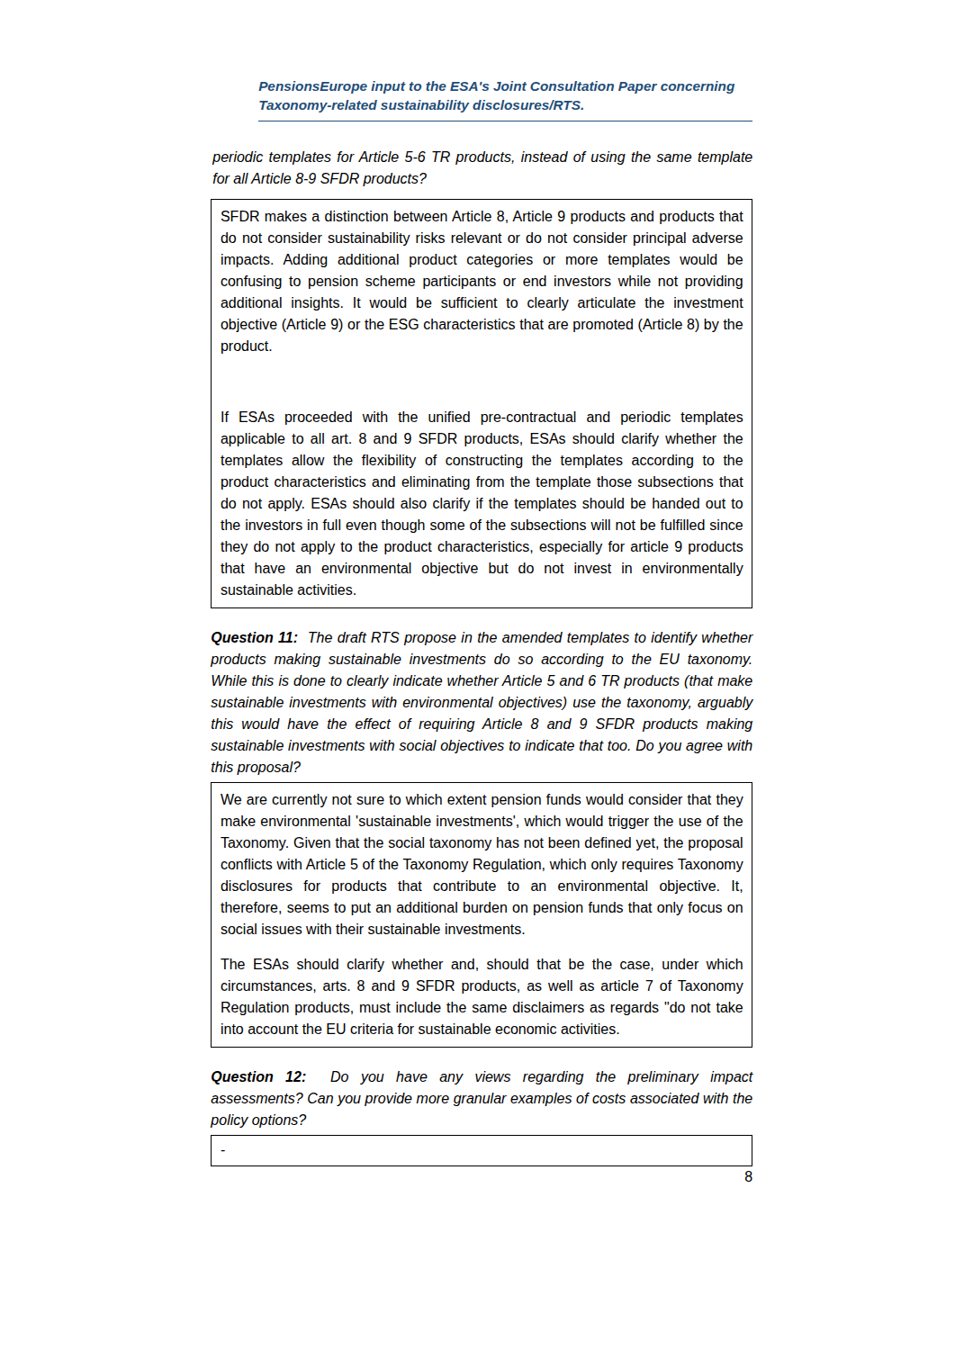PensionsEurope input to the ESA's Joint Consultation Paper concerning
Taxonomy-related sustainability disclosures/RTS.
periodic templates for Article 5-6 TR products, instead of using the same template for all Article 8-9 SFDR products?
SFDR makes a distinction between Article 8, Article 9 products and products that do not consider sustainability risks relevant or do not consider principal adverse impacts. Adding additional product categories or more templates would be confusing to pension scheme participants or end investors while not providing additional insights. It would be sufficient to clearly articulate the investment objective (Article 9) or the ESG characteristics that are promoted (Article 8) by the product.
If ESAs proceeded with the unified pre-contractual and periodic templates applicable to all art. 8 and 9 SFDR products, ESAs should clarify whether the templates allow the flexibility of constructing the templates according to the product characteristics and eliminating from the template those subsections that do not apply. ESAs should also clarify if the templates should be handed out to the investors in full even though some of the subsections will not be fulfilled since they do not apply to the product characteristics, especially for article 9 products that have an environmental objective but do not invest in environmentally sustainable activities.
Question 11: The draft RTS propose in the amended templates to identify whether products making sustainable investments do so according to the EU taxonomy. While this is done to clearly indicate whether Article 5 and 6 TR products (that make sustainable investments with environmental objectives) use the taxonomy, arguably this would have the effect of requiring Article 8 and 9 SFDR products making sustainable investments with social objectives to indicate that too. Do you agree with this proposal?
We are currently not sure to which extent pension funds would consider that they make environmental 'sustainable investments', which would trigger the use of the Taxonomy. Given that the social taxonomy has not been defined yet, the proposal conflicts with Article 5 of the Taxonomy Regulation, which only requires Taxonomy disclosures for products that contribute to an environmental objective. It, therefore, seems to put an additional burden on pension funds that only focus on social issues with their sustainable investments.
The ESAs should clarify whether and, should that be the case, under which circumstances, arts. 8 and 9 SFDR products, as well as article 7 of Taxonomy Regulation products, must include the same disclaimers as regards "do not take into account the EU criteria for sustainable economic activities.
Question 12: Do you have any views regarding the preliminary impact assessments? Can you provide more granular examples of costs associated with the policy options?
-
8